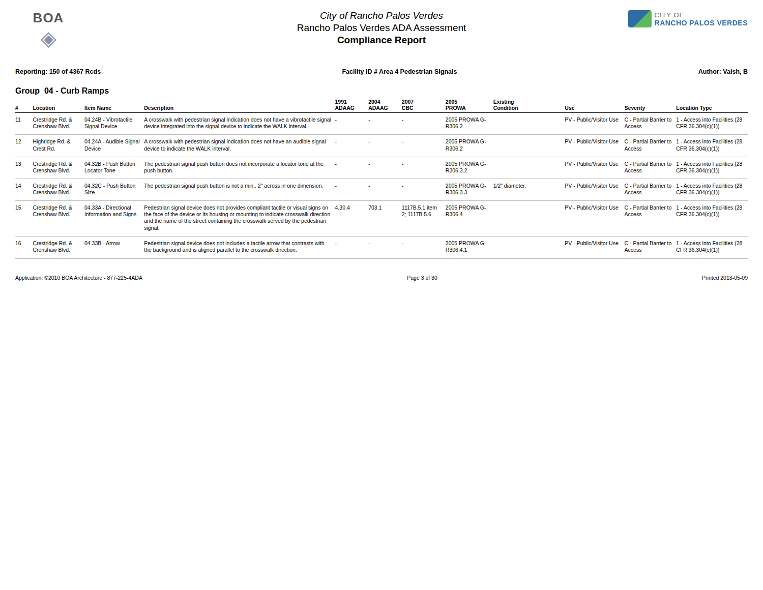BOA
◈
City of Rancho Palos Verdes
Rancho Palos Verdes ADA Assessment
Compliance Report
CITY OF
RANCHO PALOS VERDES
Reporting: 150 of 4367 Rcds
Facility ID # Area 4 Pedestrian Signals
Author: Vaish, B
Group 04 - Curb Ramps
| # | Location | Item Name | Description | 1991 ADAAG | 2004 ADAAG | 2007 CBC | 2005 PROWA | Existing Condition | Use | Severity | Location Type |
| --- | --- | --- | --- | --- | --- | --- | --- | --- | --- | --- | --- |
| 11 | Crestridge Rd. & Crenshaw Blvd. | 04.24B - Vibrotactile Signal Device | A crosswalk with pedestrian signal indication does not have a vibrotactile signal device integrated into the signal device to indicate the WALK interval. | - | - | - | 2005 PROWA G-R306.2 | | PV - Public/Visitor Use | C - Partial Barrier to Access | 1 - Access into Facilities (28 CFR 36.304(c)(1)) |
| 12 | Highridge Rd. & Crest Rd. | 04.24A - Audible Signal Device | A crosswalk with pedestrian signal indication does not have an audible signal device to indicate the WALK interval. | - | - | - | 2005 PROWA G-R306.2 | | PV - Public/Visitor Use | C - Partial Barrier to Access | 1 - Access into Facilities (28 CFR 36.304(c)(1)) |
| 13 | Crestridge Rd. & Crenshaw Blvd. | 04.32B - Push Button Locator Tone | The pedestrian signal push button does not incorporate a locator tone at the push button. | - | - | - | 2005 PROWA G-R306.3.2 | | PV - Public/Visitor Use | C - Partial Barrier to Access | 1 - Access into Facilities (28 CFR 36.304(c)(1)) |
| 14 | Crestridge Rd. & Crenshaw Blvd. | 04.32C - Push Button Size | The pedestrian signal push button is not a min.. 2" across in one dimension. | - | - | - | 2005 PROWA G-R306.3.3 | 1/2" diameter. | PV - Public/Visitor Use | C - Partial Barrier to Access | 1 - Access into Facilities (28 CFR 36.304(c)(1)) |
| 15 | Crestridge Rd. & Crenshaw Blvd. | 04.33A - Directional Information and Signs | Pedestrian signal device does not provides compliant tactile or visual signs on the face of the device or its housing or mounting to indicate crosswalk direction and the name of the street containing the crosswalk served by the pedestrian signal. | 4.30.4 | 703.1 | 1117B.5.1 item 2; 1117B.5.6 | 2005 PROWA G-R306.4 | | PV - Public/Visitor Use | C - Partial Barrier to Access | 1 - Access into Facilities (28 CFR 36.304(c)(1)) |
| 16 | Crestridge Rd. & Crenshaw Blvd. | 04.33B - Arrow | Pedestrian signal device does not includes a tactile arrow that contrasts with the background and is aligned parallel to the crosswalk direction. | - | - | - | 2005 PROWA G-R306.4.1 | | PV - Public/Visitor Use | C - Partial Barrier to Access | 1 - Access into Facilities (28 CFR 36.304(c)(1)) |
Application: ©2010 BOA Architecture - 877-225-4ADA
Page 3 of 30
Printed 2013-05-09